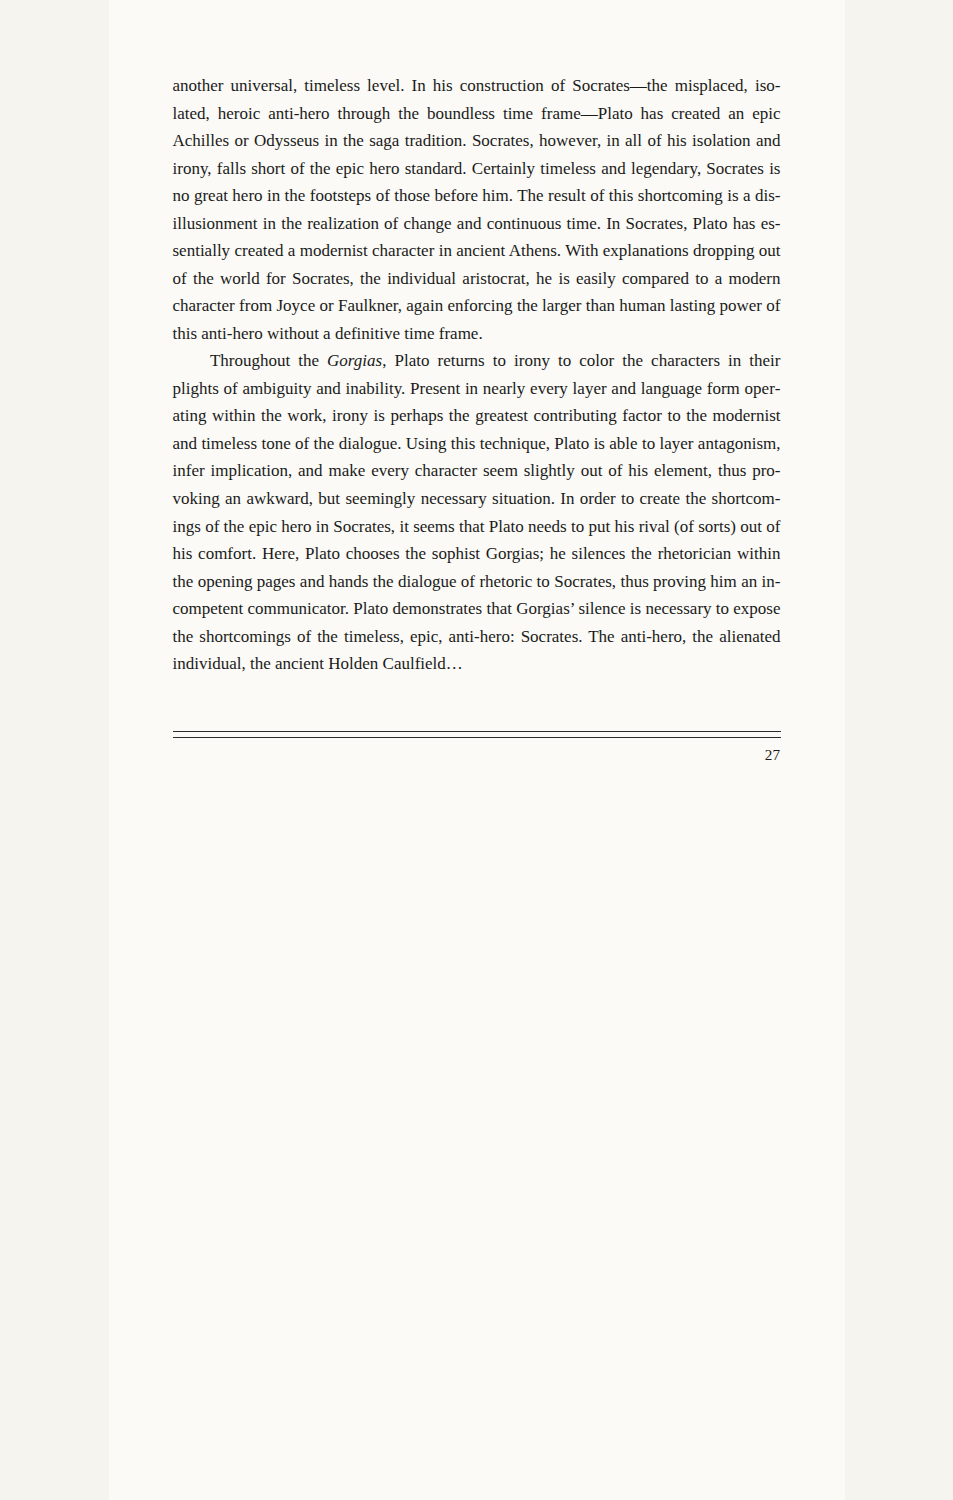another universal, timeless level. In his construction of Socrates—the misplaced, isolated, heroic anti-hero through the boundless time frame—Plato has created an epic Achilles or Odysseus in the saga tradition. Socrates, however, in all of his isolation and irony, falls short of the epic hero standard. Certainly timeless and legendary, Socrates is no great hero in the footsteps of those before him. The result of this shortcoming is a disillusionment in the realization of change and continuous time. In Socrates, Plato has essentially created a modernist character in ancient Athens. With explanations dropping out of the world for Socrates, the individual aristocrat, he is easily compared to a modern character from Joyce or Faulkner, again enforcing the larger than human lasting power of this anti-hero without a definitive time frame.
Throughout the Gorgias, Plato returns to irony to color the characters in their plights of ambiguity and inability. Present in nearly every layer and language form operating within the work, irony is perhaps the greatest contributing factor to the modernist and timeless tone of the dialogue. Using this technique, Plato is able to layer antagonism, infer implication, and make every character seem slightly out of his element, thus provoking an awkward, but seemingly necessary situation. In order to create the shortcomings of the epic hero in Socrates, it seems that Plato needs to put his rival (of sorts) out of his comfort. Here, Plato chooses the sophist Gorgias; he silences the rhetorician within the opening pages and hands the dialogue of rhetoric to Socrates, thus proving him an incompetent communicator. Plato demonstrates that Gorgias’ silence is necessary to expose the shortcomings of the timeless, epic, anti-hero: Socrates. The anti-hero, the alienated individual, the ancient Holden Caulfield…
27